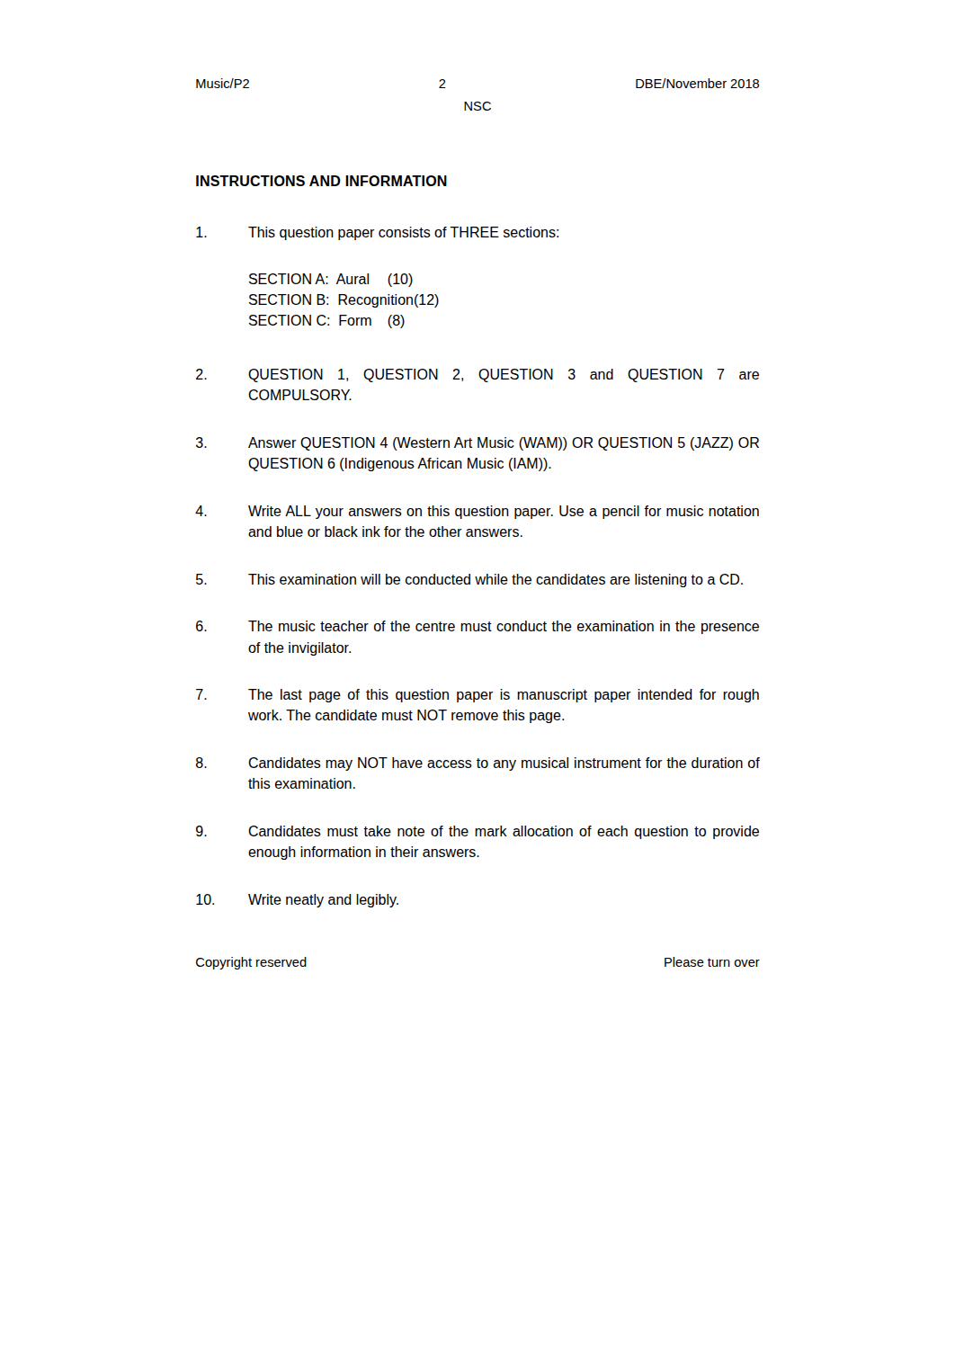Music/P2
2
DBE/November 2018
NSC
INSTRUCTIONS AND INFORMATION
1. This question paper consists of THREE sections:
SECTION A: Aural(10)
SECTION B: Recognition(12)
SECTION C: Form(8)
2. QUESTION 1, QUESTION 2, QUESTION 3 and QUESTION 7 are COMPULSORY.
3. Answer QUESTION 4 (Western Art Music (WAM)) OR QUESTION 5 (JAZZ) OR QUESTION 6 (Indigenous African Music (IAM)).
4. Write ALL your answers on this question paper. Use a pencil for music notation and blue or black ink for the other answers.
5. This examination will be conducted while the candidates are listening to a CD.
6. The music teacher of the centre must conduct the examination in the presence of the invigilator.
7. The last page of this question paper is manuscript paper intended for rough work. The candidate must NOT remove this page.
8. Candidates may NOT have access to any musical instrument for the duration of this examination.
9. Candidates must take note of the mark allocation of each question to provide enough information in their answers.
10. Write neatly and legibly.
Copyright reserved
Please turn over